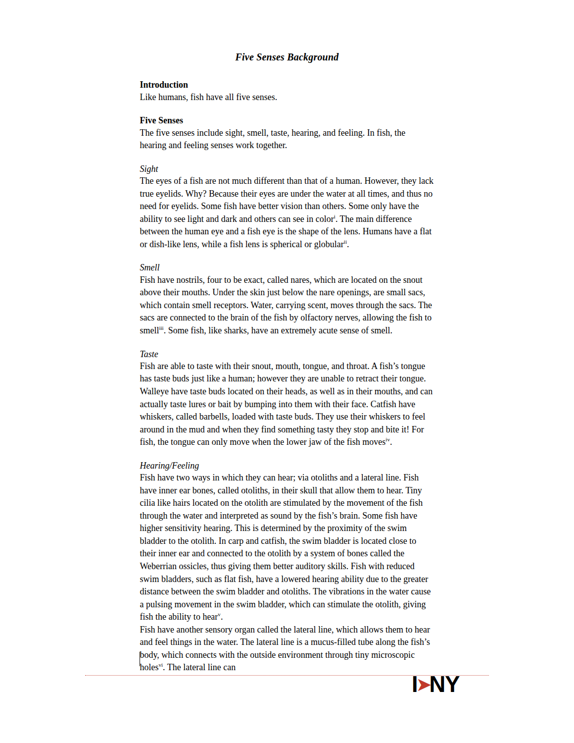Five Senses Background
Introduction
Like humans, fish have all five senses.
Five Senses
The five senses include sight, smell, taste, hearing, and feeling. In fish, the hearing and feeling senses work together.
Sight
The eyes of a fish are not much different than that of a human. However, they lack true eyelids. Why? Because their eyes are under the water at all times, and thus no need for eyelids. Some fish have better vision than others. Some only have the ability to see light and dark and others can see in colori. The main difference between the human eye and a fish eye is the shape of the lens. Humans have a flat or dish-like lens, while a fish lens is spherical or globularii.
Smell
Fish have nostrils, four to be exact, called nares, which are located on the snout above their mouths. Under the skin just below the nare openings, are small sacs, which contain smell receptors. Water, carrying scent, moves through the sacs. The sacs are connected to the brain of the fish by olfactory nerves, allowing the fish to smelliii. Some fish, like sharks, have an extremely acute sense of smell.
Taste
Fish are able to taste with their snout, mouth, tongue, and throat. A fish’s tongue has taste buds just like a human; however they are unable to retract their tongue. Walleye have taste buds located on their heads, as well as in their mouths, and can actually taste lures or bait by bumping into them with their face. Catfish have whiskers, called barbells, loaded with taste buds. They use their whiskers to feel around in the mud and when they find something tasty they stop and bite it! For fish, the tongue can only move when the lower jaw of the fish movesiv.
Hearing/Feeling
Fish have two ways in which they can hear; via otoliths and a lateral line. Fish have inner ear bones, called otoliths, in their skull that allow them to hear. Tiny cilia like hairs located on the otolith are stimulated by the movement of the fish through the water and interpreted as sound by the fish’s brain. Some fish have higher sensitivity hearing. This is determined by the proximity of the swim bladder to the otolith. In carp and catfish, the swim bladder is located close to their inner ear and connected to the otolith by a system of bones called the Weberrian ossicles, thus giving them better auditory skills. Fish with reduced swim bladders, such as flat fish, have a lowered hearing ability due to the greater distance between the swim bladder and otoliths. The vibrations in the water cause a pulsing movement in the swim bladder, which can stimulate the otolith, giving fish the ability to hearv.
Fish have another sensory organ called the lateral line, which allows them to hear and feel things in the water. The lateral line is a mucus-filled tube along the fish’s body, which connects with the outside environment through tiny microscopic holesvi. The lateral line can
I➤NY